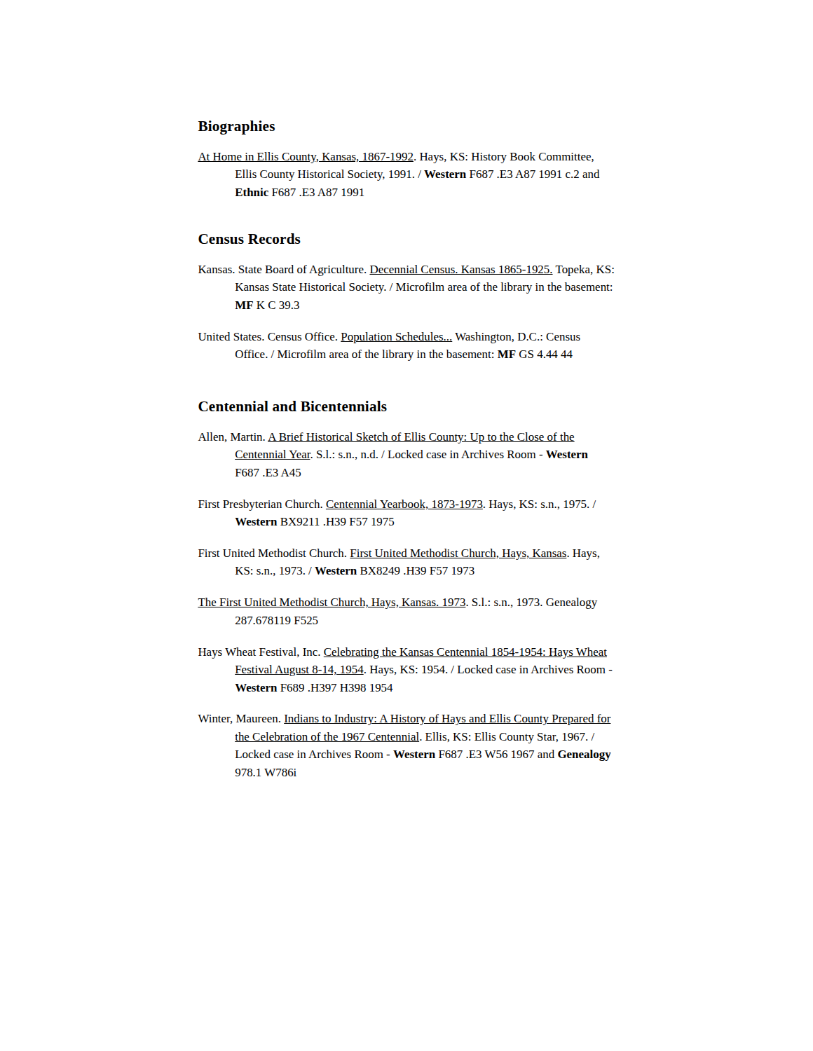Biographies
At Home in Ellis County, Kansas, 1867-1992. Hays, KS: History Book Committee, Ellis County Historical Society, 1991. / Western F687 .E3 A87 1991 c.2 and Ethnic F687 .E3 A87 1991
Census Records
Kansas. State Board of Agriculture. Decennial Census. Kansas 1865-1925. Topeka, KS: Kansas State Historical Society. / Microfilm area of the library in the basement: MF K C 39.3
United States. Census Office. Population Schedules... Washington, D.C.: Census Office. / Microfilm area of the library in the basement: MF GS 4.44 44
Centennial and Bicentennials
Allen, Martin. A Brief Historical Sketch of Ellis County: Up to the Close of the Centennial Year. S.l.: s.n., n.d. / Locked case in Archives Room - Western F687 .E3 A45
First Presbyterian Church. Centennial Yearbook, 1873-1973. Hays, KS: s.n., 1975. / Western BX9211 .H39 F57 1975
First United Methodist Church. First United Methodist Church, Hays, Kansas. Hays, KS: s.n., 1973. / Western BX8249 .H39 F57 1973
The First United Methodist Church, Hays, Kansas. 1973. S.l.: s.n., 1973. Genealogy 287.678119 F525
Hays Wheat Festival, Inc. Celebrating the Kansas Centennial 1854-1954: Hays Wheat Festival August 8-14, 1954. Hays, KS: 1954. / Locked case in Archives Room - Western F689 .H397 H398 1954
Winter, Maureen. Indians to Industry: A History of Hays and Ellis County Prepared for the Celebration of the 1967 Centennial. Ellis, KS: Ellis County Star, 1967. / Locked case in Archives Room - Western F687 .E3 W56 1967 and Genealogy 978.1 W786i